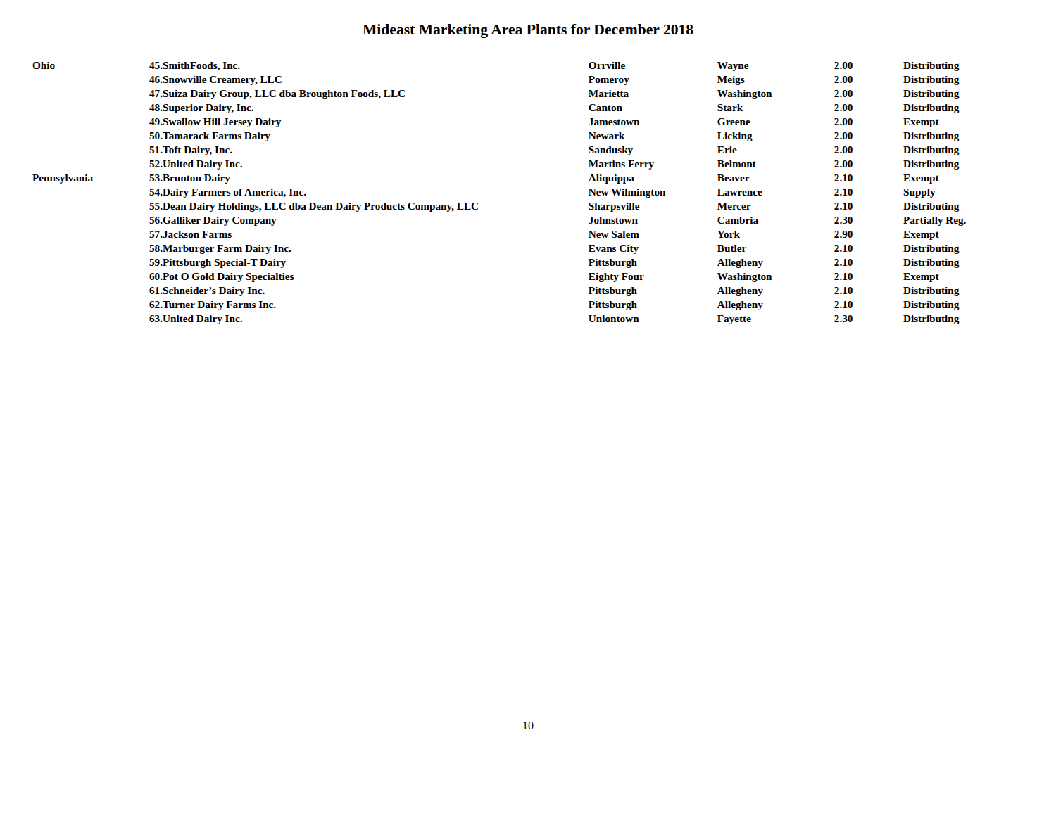Mideast Marketing Area Plants for December 2018
| Ohio | 45.SmithFoods, Inc. | Orrville | Wayne | 2.00 | Distributing |
| | 46.Snowville Creamery, LLC | Pomeroy | Meigs | 2.00 | Distributing |
| | 47.Suiza Dairy Group, LLC dba Broughton Foods, LLC | Marietta | Washington | 2.00 | Distributing |
| | 48.Superior Dairy, Inc. | Canton | Stark | 2.00 | Distributing |
| | 49.Swallow Hill Jersey Dairy | Jamestown | Greene | 2.00 | Exempt |
| | 50.Tamarack Farms Dairy | Newark | Licking | 2.00 | Distributing |
| | 51.Toft Dairy, Inc. | Sandusky | Erie | 2.00 | Distributing |
| | 52.United Dairy Inc. | Martins Ferry | Belmont | 2.00 | Distributing |
| Pennsylvania | 53.Brunton Dairy | Aliquippa | Beaver | 2.10 | Exempt |
| | 54.Dairy Farmers of America, Inc. | New Wilmington | Lawrence | 2.10 | Supply |
| | 55.Dean Dairy Holdings, LLC dba Dean Dairy Products Company, LLC | Sharpsville | Mercer | 2.10 | Distributing |
| | 56.Galliker Dairy Company | Johnstown | Cambria | 2.30 | Partially Reg. |
| | 57.Jackson Farms | New Salem | York | 2.90 | Exempt |
| | 58.Marburger Farm Dairy Inc. | Evans City | Butler | 2.10 | Distributing |
| | 59.Pittsburgh Special-T Dairy | Pittsburgh | Allegheny | 2.10 | Distributing |
| | 60.Pot O Gold Dairy Specialties | Eighty Four | Washington | 2.10 | Exempt |
| | 61.Schneider’s Dairy Inc. | Pittsburgh | Allegheny | 2.10 | Distributing |
| | 62.Turner Dairy Farms Inc. | Pittsburgh | Allegheny | 2.10 | Distributing |
| | 63.United Dairy Inc. | Uniontown | Fayette | 2.30 | Distributing |
10